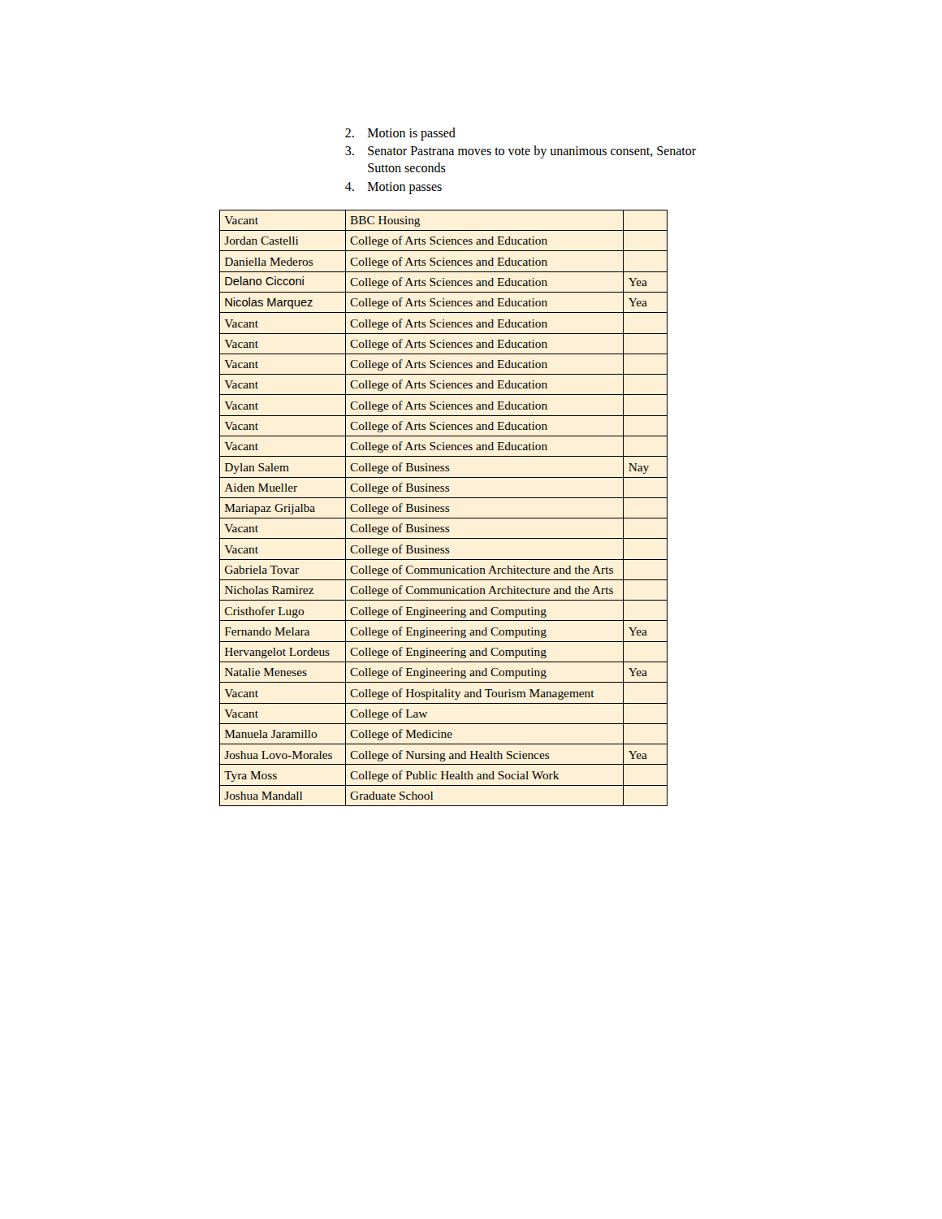Motion is passed
Senator Pastrana moves to vote by unanimous consent, Senator Sutton seconds
Motion passes
| Vacant | BBC Housing | |
| Jordan Castelli | College of Arts Sciences and Education | |
| Daniella Mederos | College of Arts Sciences and Education | |
| Delano Cicconi | College of Arts Sciences and Education | Yea |
| Nicolas Marquez | College of Arts Sciences and Education | Yea |
| Vacant | College of Arts Sciences and Education | |
| Vacant | College of Arts Sciences and Education | |
| Vacant | College of Arts Sciences and Education | |
| Vacant | College of Arts Sciences and Education | |
| Vacant | College of Arts Sciences and Education | |
| Vacant | College of Arts Sciences and Education | |
| Vacant | College of Arts Sciences and Education | |
| Dylan Salem | College of Business | Nay |
| Aiden Mueller | College of Business | |
| Mariapaz Grijalba | College of Business | |
| Vacant | College of Business | |
| Vacant | College of Business | |
| Gabriela Tovar | College of Communication Architecture and the Arts | |
| Nicholas Ramirez | College of Communication Architecture and the Arts | |
| Cristhofer Lugo | College of Engineering and Computing | |
| Fernando Melara | College of Engineering and Computing | Yea |
| Hervangelot Lordeus | College of Engineering and Computing | |
| Natalie Meneses | College of Engineering and Computing | Yea |
| Vacant | College of Hospitality and Tourism Management | |
| Vacant | College of Law | |
| Manuela Jaramillo | College of Medicine | |
| Joshua Lovo-Morales | College of Nursing and Health Sciences | Yea |
| Tyra Moss | College of Public Health and Social Work | |
| Joshua Mandall | Graduate School | |